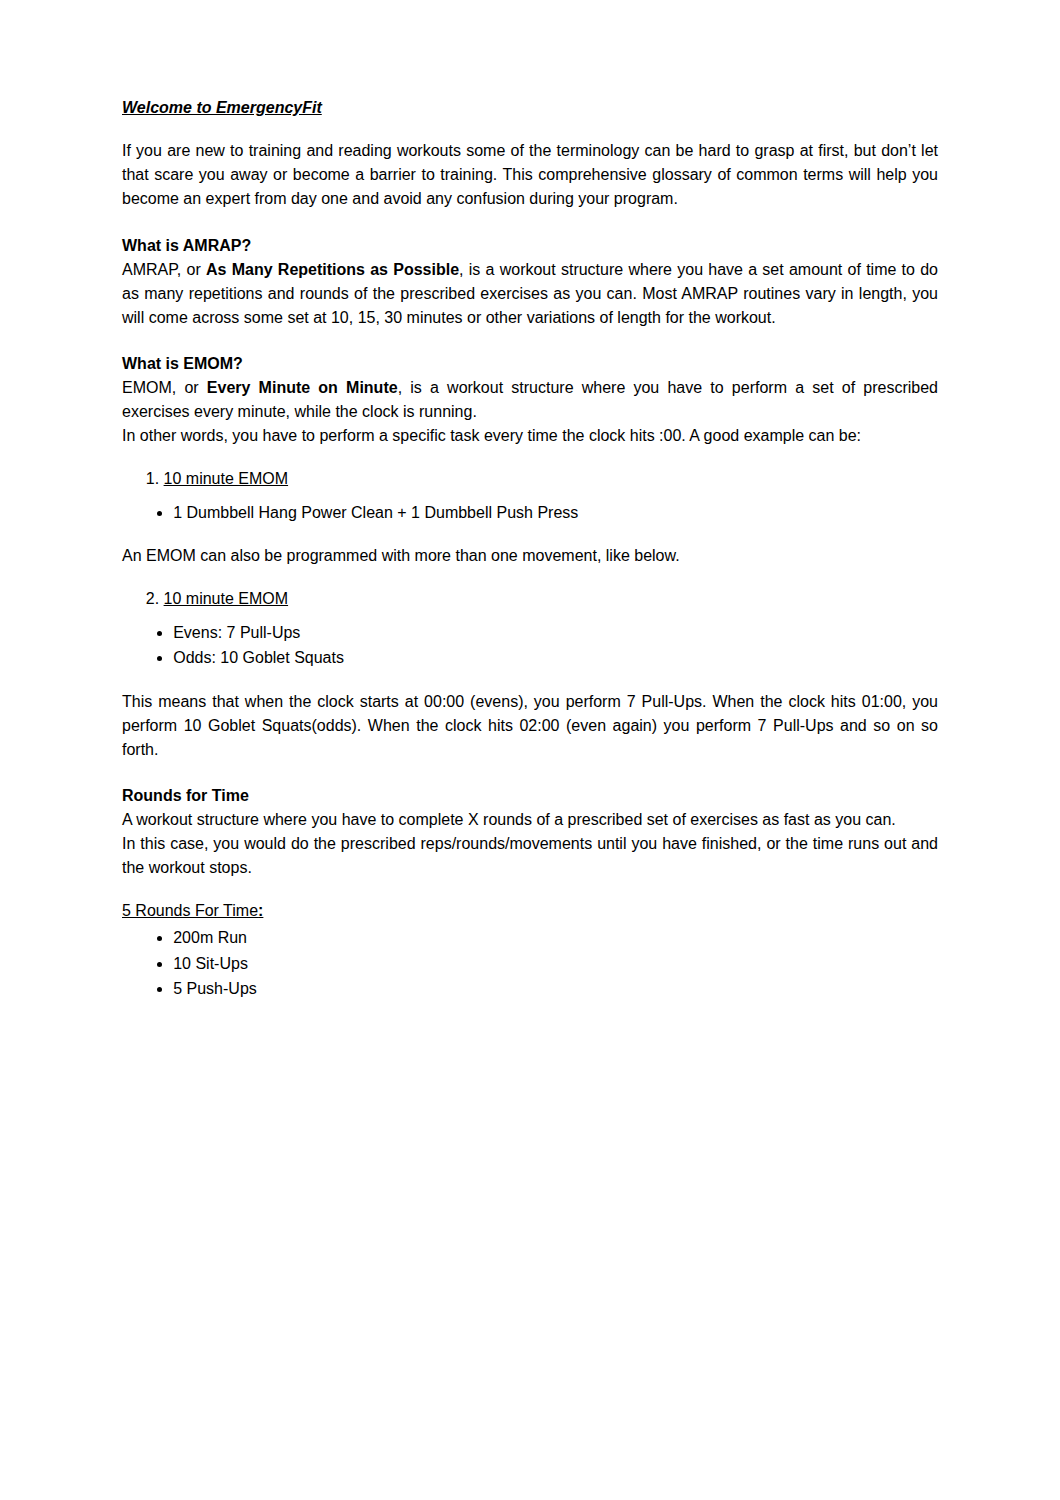Welcome to EmergencyFit
If you are new to training and reading workouts some of the terminology can be hard to grasp at first, but don’t let that scare you away or become a barrier to training. This comprehensive glossary of common terms will help you become an expert from day one and avoid any confusion during your program.
What is AMRAP?
AMRAP, or As Many Repetitions as Possible, is a workout structure where you have a set amount of time to do as many repetitions and rounds of the prescribed exercises as you can. Most AMRAP routines vary in length, you will come across some set at 10, 15, 30 minutes or other variations of length for the workout.
What is EMOM?
EMOM, or Every Minute on Minute, is a workout structure where you have to perform a set of prescribed exercises every minute, while the clock is running.
In other words, you have to perform a specific task every time the clock hits :00. A good example can be:
10 minute EMOM
1 Dumbbell Hang Power Clean + 1 Dumbbell Push Press
An EMOM can also be programmed with more than one movement, like below.
10 minute EMOM
Evens: 7 Pull-Ups
Odds: 10 Goblet Squats
This means that when the clock starts at 00:00 (evens), you perform 7 Pull-Ups. When the clock hits 01:00, you perform 10 Goblet Squats(odds). When the clock hits 02:00 (even again) you perform 7 Pull-Ups and so on so forth.
Rounds for Time
A workout structure where you have to complete X rounds of a prescribed set of exercises as fast as you can.
In this case, you would do the prescribed reps/rounds/movements until you have finished, or the time runs out and the workout stops.
5 Rounds For Time:
200m Run
10 Sit-Ups
5 Push-Ups